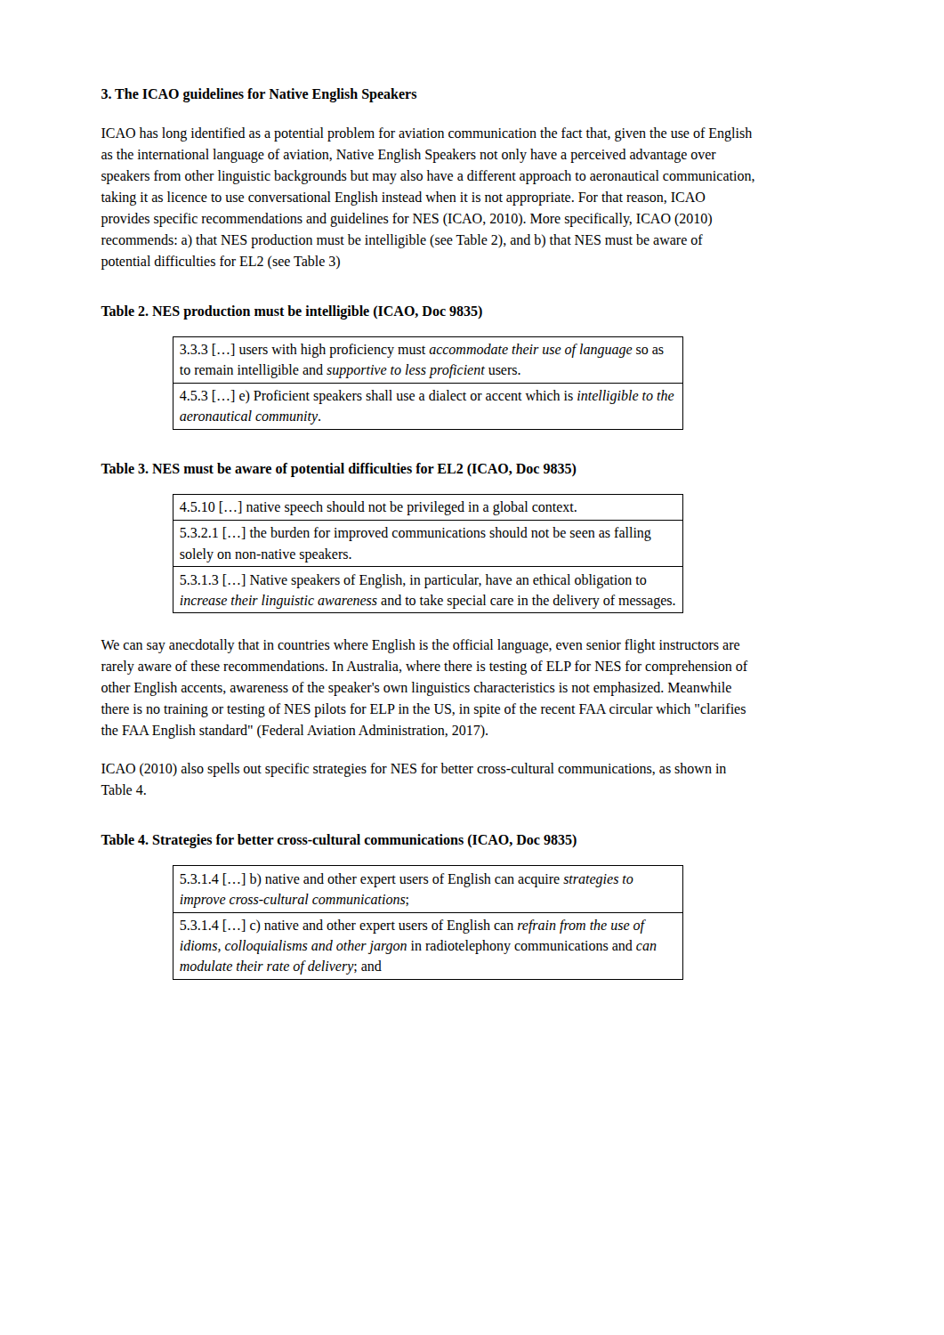3. The ICAO guidelines for Native English Speakers
ICAO has long identified as a potential problem for aviation communication the fact that, given the use of English as the international language of aviation, Native English Speakers not only have a perceived advantage over speakers from other linguistic backgrounds but may also have a different approach to aeronautical communication, taking it as licence to use conversational English instead when it is not appropriate. For that reason, ICAO provides specific recommendations and guidelines for NES (ICAO, 2010). More specifically, ICAO (2010) recommends: a) that NES production must be intelligible (see Table 2), and b) that NES must be aware of potential difficulties for EL2 (see Table 3)
Table 2. NES production must be intelligible (ICAO, Doc 9835)
| 3.3.3 […] users with high proficiency must accommodate their use of language so as to remain intelligible and supportive to less proficient users. |
| 4.5.3 […] e) Proficient speakers shall use a dialect or accent which is intelligible to the aeronautical community . |
Table 3. NES must be aware of potential difficulties for EL2 (ICAO, Doc 9835)
| 4.5.10 […] native speech should not be privileged in a global context. |
| 5.3.2.1 […] the burden for improved communications should not be seen as falling solely on non-native speakers. |
| 5.3.1.3 […] Native speakers of English, in particular, have an ethical obligation to increase their linguistic awareness and to take special care in the delivery of messages. |
We can say anecdotally that in countries where English is the official language, even senior flight instructors are rarely aware of these recommendations. In Australia, where there is testing of ELP for NES for comprehension of other English accents, awareness of the speaker's own linguistics characteristics is not emphasized. Meanwhile there is no training or testing of NES pilots for ELP in the US, in spite of the recent FAA circular which "clarifies the FAA English standard" (Federal Aviation Administration, 2017).
ICAO (2010) also spells out specific strategies for NES for better cross-cultural communications, as shown in Table 4.
Table 4. Strategies for better cross-cultural communications (ICAO, Doc 9835)
| 5.3.1.4 […] b) native and other expert users of English can acquire strategies to improve cross-cultural communications ; |
| 5.3.1.4 […] c) native and other expert users of English can refrain from the use of idioms, colloquialisms and other jargon in radiotelephony communications and can modulate their rate of delivery ; and |